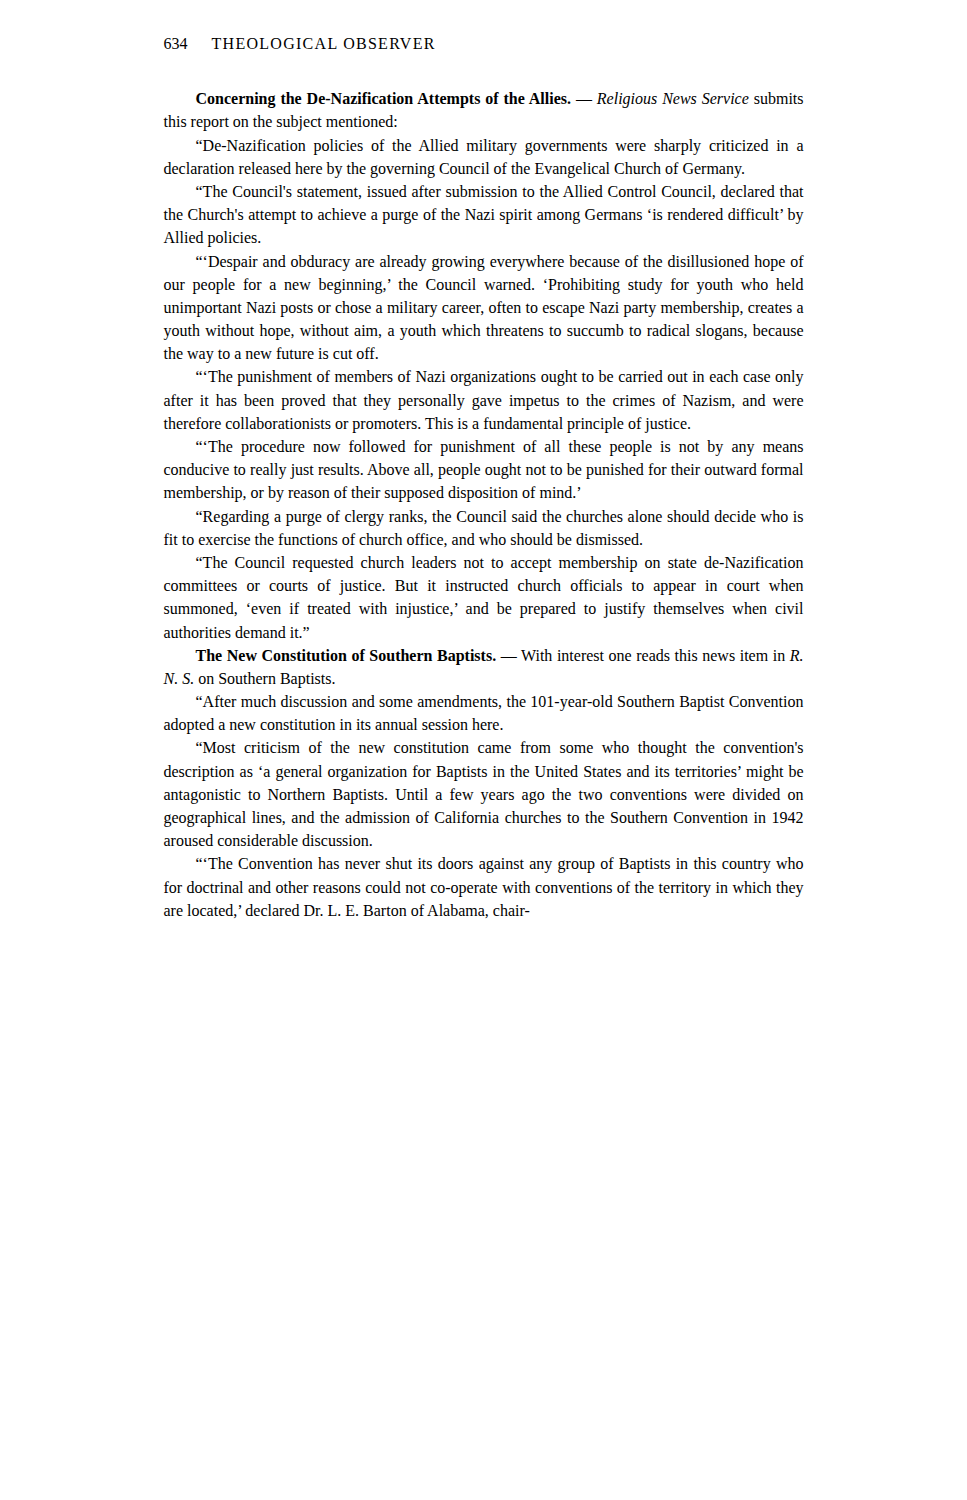634 Theological Observer
Concerning the De-Nazification Attempts of the Allies. — Religious News Service submits this report on the subject mentioned:
“De-Nazification policies of the Allied military governments were sharply criticized in a declaration released here by the governing Council of the Evangelical Church of Germany.
“The Council's statement, issued after submission to the Allied Control Council, declared that the Church's attempt to achieve a purge of the Nazi spirit among Germans ‘is rendered difficult’ by Allied policies.
“‘Despair and obduracy are already growing everywhere because of the disillusioned hope of our people for a new beginning,’ the Council warned. ‘Prohibiting study for youth who held unimportant Nazi posts or chose a military career, often to escape Nazi party membership, creates a youth without hope, without aim, a youth which threatens to succumb to radical slogans, because the way to a new future is cut off.
“‘The punishment of members of Nazi organizations ought to be carried out in each case only after it has been proved that they personally gave impetus to the crimes of Nazism, and were therefore collaborationists or promoters. This is a fundamental principle of justice.
“‘The procedure now followed for punishment of all these people is not by any means conducive to really just results. Above all, people ought not to be punished for their outward formal membership, or by reason of their supposed disposition of mind.’
“Regarding a purge of clergy ranks, the Council said the churches alone should decide who is fit to exercise the functions of church office, and who should be dismissed.
“The Council requested church leaders not to accept membership on state de-Nazification committees or courts of justice. But it instructed church officials to appear in court when summoned, ‘even if treated with injustice,’ and be prepared to justify themselves when civil authorities demand it.”
The New Constitution of Southern Baptists. — With interest one reads this news item in R. N. S. on Southern Baptists.
“After much discussion and some amendments, the 101-year-old Southern Baptist Convention adopted a new constitution in its annual session here.
“Most criticism of the new constitution came from some who thought the convention's description as ‘a general organization for Baptists in the United States and its territories’ might be antagonistic to Northern Baptists. Until a few years ago the two conventions were divided on geographical lines, and the admission of California churches to the Southern Convention in 1942 aroused considerable discussion.
“‘The Convention has never shut its doors against any group of Baptists in this country who for doctrinal and other reasons could not co-operate with conventions of the territory in which they are located,’ declared Dr. L. E. Barton of Alabama, chair-